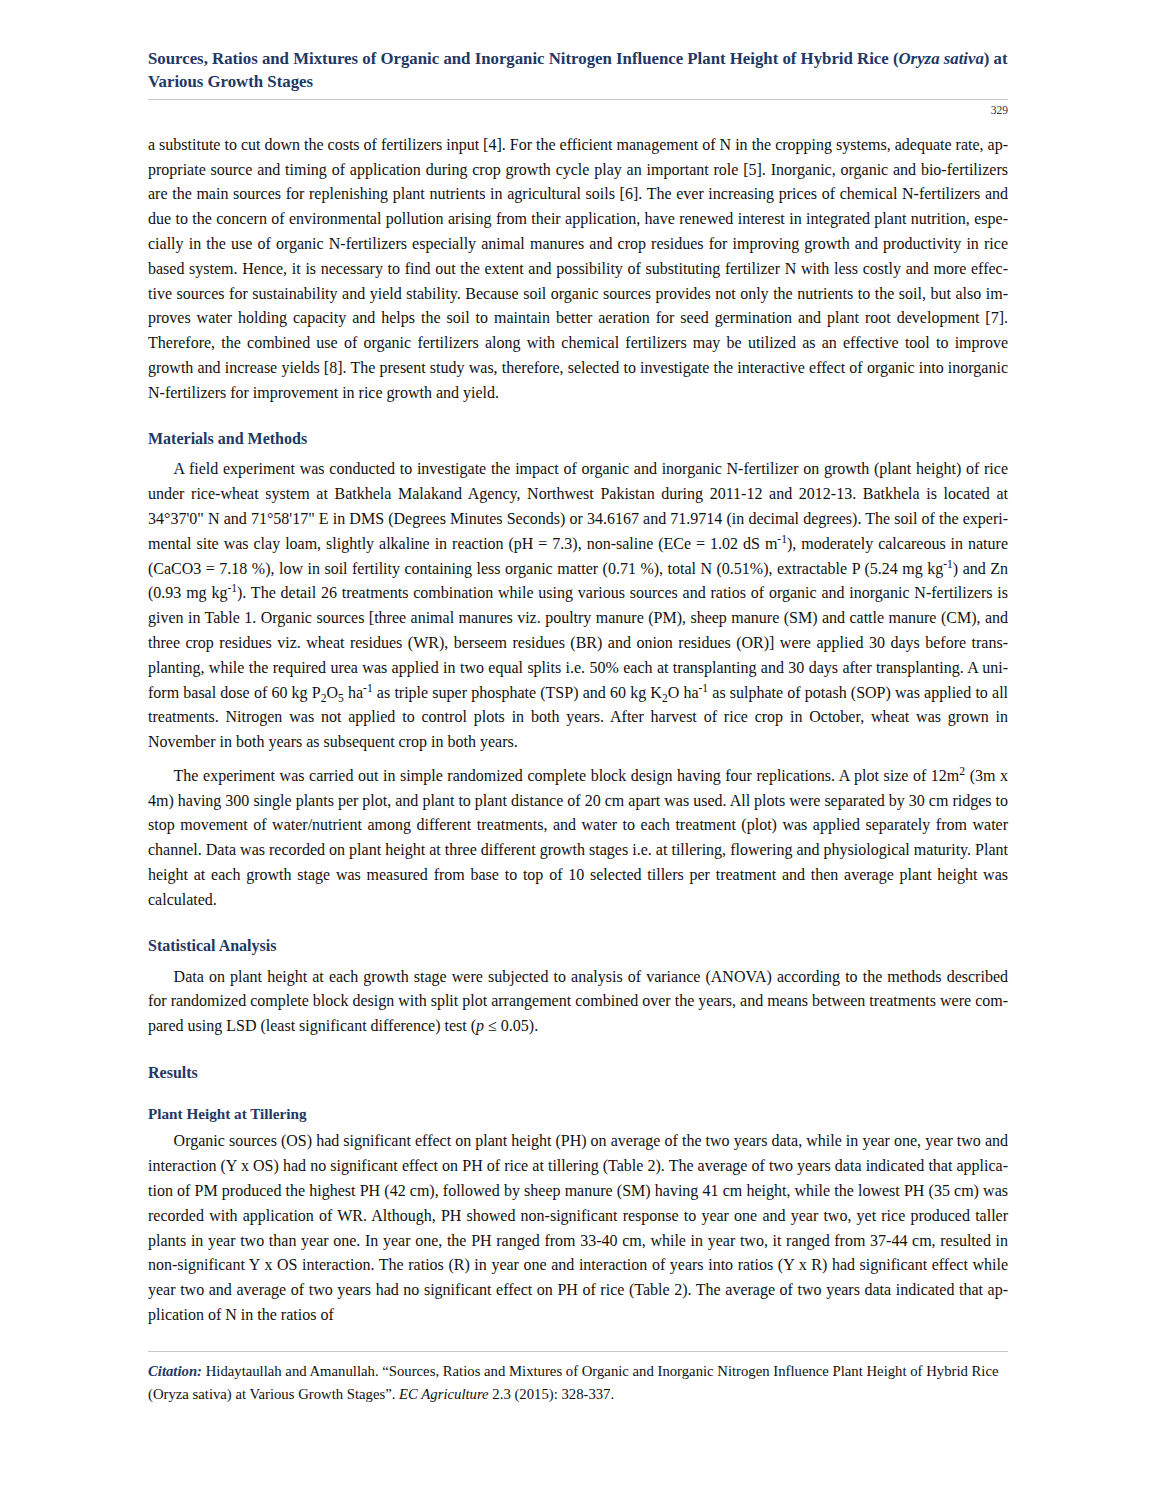Sources, Ratios and Mixtures of Organic and Inorganic Nitrogen Influence Plant Height of Hybrid Rice (Oryza sativa) at Various Growth Stages
329
a substitute to cut down the costs of fertilizers input [4]. For the efficient management of N in the cropping systems, adequate rate, appropriate source and timing of application during crop growth cycle play an important role [5]. Inorganic, organic and bio-fertilizers are the main sources for replenishing plant nutrients in agricultural soils [6]. The ever increasing prices of chemical N-fertilizers and due to the concern of environmental pollution arising from their application, have renewed interest in integrated plant nutrition, especially in the use of organic N-fertilizers especially animal manures and crop residues for improving growth and productivity in rice based system. Hence, it is necessary to find out the extent and possibility of substituting fertilizer N with less costly and more effective sources for sustainability and yield stability. Because soil organic sources provides not only the nutrients to the soil, but also improves water holding capacity and helps the soil to maintain better aeration for seed germination and plant root development [7]. Therefore, the combined use of organic fertilizers along with chemical fertilizers may be utilized as an effective tool to improve growth and increase yields [8]. The present study was, therefore, selected to investigate the interactive effect of organic into inorganic N-fertilizers for improvement in rice growth and yield.
Materials and Methods
A field experiment was conducted to investigate the impact of organic and inorganic N-fertilizer on growth (plant height) of rice under rice-wheat system at Batkhela Malakand Agency, Northwest Pakistan during 2011-12 and 2012-13. Batkhela is located at 34°37'0" N and 71°58'17" E in DMS (Degrees Minutes Seconds) or 34.6167 and 71.9714 (in decimal degrees). The soil of the experimental site was clay loam, slightly alkaline in reaction (pH = 7.3), non-saline (ECe = 1.02 dS m-1), moderately calcareous in nature (CaCO3 = 7.18 %), low in soil fertility containing less organic matter (0.71 %), total N (0.51%), extractable P (5.24 mg kg-1) and Zn (0.93 mg kg-1). The detail 26 treatments combination while using various sources and ratios of organic and inorganic N-fertilizers is given in Table 1. Organic sources [three animal manures viz. poultry manure (PM), sheep manure (SM) and cattle manure (CM), and three crop residues viz. wheat residues (WR), berseem residues (BR) and onion residues (OR)] were applied 30 days before transplanting, while the required urea was applied in two equal splits i.e. 50% each at transplanting and 30 days after transplanting. A uniform basal dose of 60 kg P2O5 ha-1 as triple super phosphate (TSP) and 60 kg K2O ha-1 as sulphate of potash (SOP) was applied to all treatments. Nitrogen was not applied to control plots in both years. After harvest of rice crop in October, wheat was grown in November in both years as subsequent crop in both years.
The experiment was carried out in simple randomized complete block design having four replications. A plot size of 12m2 (3m x 4m) having 300 single plants per plot, and plant to plant distance of 20 cm apart was used. All plots were separated by 30 cm ridges to stop movement of water/nutrient among different treatments, and water to each treatment (plot) was applied separately from water channel. Data was recorded on plant height at three different growth stages i.e. at tillering, flowering and physiological maturity. Plant height at each growth stage was measured from base to top of 10 selected tillers per treatment and then average plant height was calculated.
Statistical Analysis
Data on plant height at each growth stage were subjected to analysis of variance (ANOVA) according to the methods described for randomized complete block design with split plot arrangement combined over the years, and means between treatments were compared using LSD (least significant difference) test (p ≤ 0.05).
Results
Plant Height at Tillering
Organic sources (OS) had significant effect on plant height (PH) on average of the two years data, while in year one, year two and interaction (Y x OS) had no significant effect on PH of rice at tillering (Table 2). The average of two years data indicated that application of PM produced the highest PH (42 cm), followed by sheep manure (SM) having 41 cm height, while the lowest PH (35 cm) was recorded with application of WR. Although, PH showed non-significant response to year one and year two, yet rice produced taller plants in year two than year one. In year one, the PH ranged from 33-40 cm, while in year two, it ranged from 37-44 cm, resulted in non-significant Y x OS interaction. The ratios (R) in year one and interaction of years into ratios (Y x R) had significant effect while year two and average of two years had no significant effect on PH of rice (Table 2). The average of two years data indicated that application of N in the ratios of
Citation: Hidaytaullah and Amanullah. “Sources, Ratios and Mixtures of Organic and Inorganic Nitrogen Influence Plant Height of Hybrid Rice (Oryza sativa) at Various Growth Stages”. EC Agriculture 2.3 (2015): 328-337.